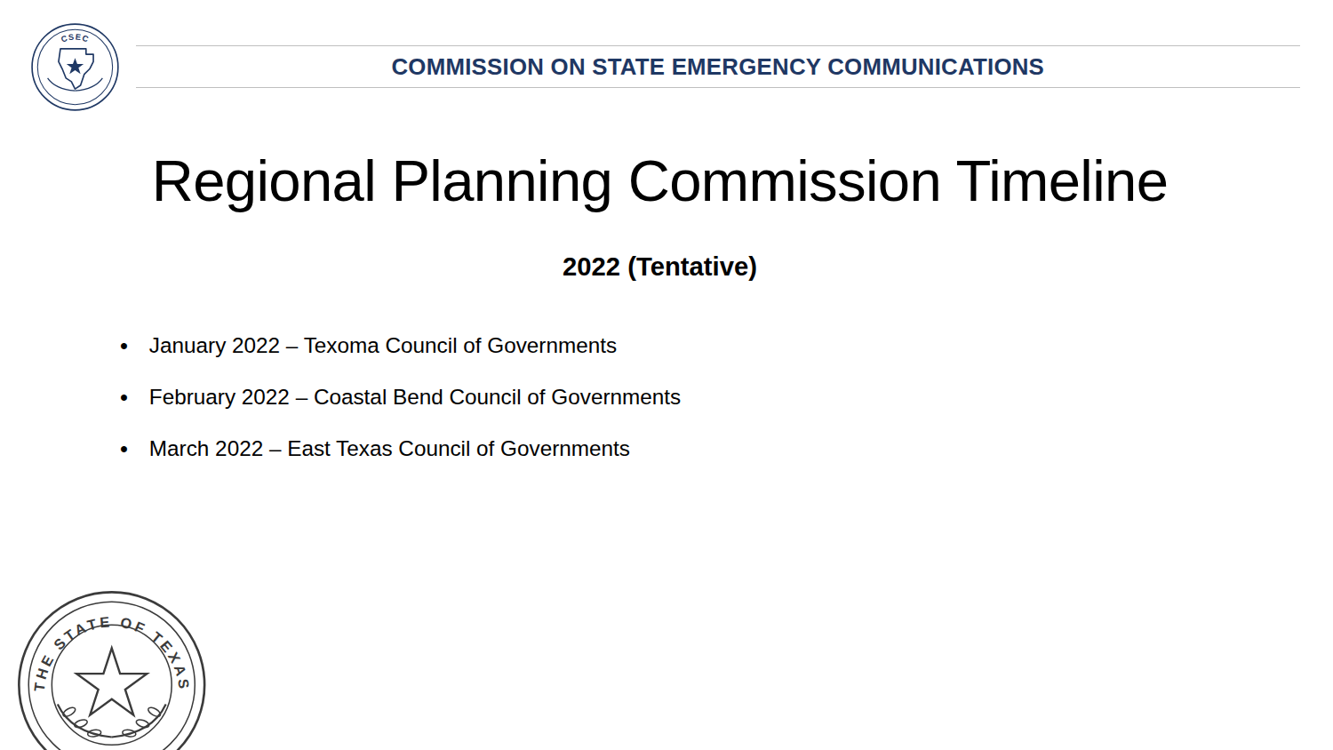CSEC
Commission on State Emergency Communications
Regional Planning Commission Timeline
2022 (Tentative)
January 2022 – Texoma Council of Governments
February 2022 – Coastal Bend Council of Governments
March 2022 – East Texas Council of Governments
THE STATE OF TEXAS